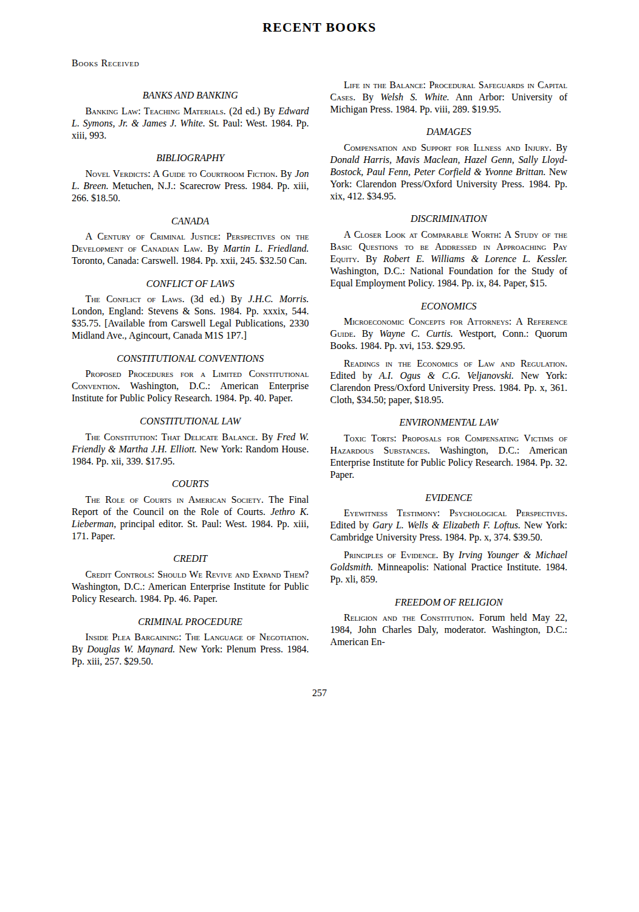RECENT BOOKS
Books Received
BANKS AND BANKING
Banking Law: Teaching Materials. (2d ed.) By Edward L. Symons, Jr. & James J. White. St. Paul: West. 1984. Pp. xiii, 993.
BIBLIOGRAPHY
Novel Verdicts: A Guide to Courtroom Fiction. By Jon L. Breen. Metuchen, N.J.: Scarecrow Press. 1984. Pp. xiii, 266. $18.50.
CANADA
A Century of Criminal Justice: Perspectives on the Development of Canadian Law. By Martin L. Friedland. Toronto, Canada: Carswell. 1984. Pp. xxii, 245. $32.50 Can.
CONFLICT OF LAWS
The Conflict of Laws. (3d ed.) By J.H.C. Morris. London, England: Stevens & Sons. 1984. Pp. xxxix, 544. $35.75. [Available from Carswell Legal Publications, 2330 Midland Ave., Agincourt, Canada M1S 1P7.]
CONSTITUTIONAL CONVENTIONS
Proposed Procedures for a Limited Constitutional Convention. Washington, D.C.: American Enterprise Institute for Public Policy Research. 1984. Pp. 40. Paper.
CONSTITUTIONAL LAW
The Constitution: That Delicate Balance. By Fred W. Friendly & Martha J.H. Elliott. New York: Random House. 1984. Pp. xii, 339. $17.95.
COURTS
The Role of Courts in American Society. The Final Report of the Council on the Role of Courts. Jethro K. Lieberman, principal editor. St. Paul: West. 1984. Pp. xiii, 171. Paper.
CREDIT
Credit Controls: Should We Revive and Expand Them? Washington, D.C.: American Enterprise Institute for Public Policy Research. 1984. Pp. 46. Paper.
CRIMINAL PROCEDURE
Inside Plea Bargaining: The Language of Negotiation. By Douglas W. Maynard. New York: Plenum Press. 1984. Pp. xiii, 257. $29.50.
Life in the Balance: Procedural Safeguards in Capital Cases. By Welsh S. White. Ann Arbor: University of Michigan Press. 1984. Pp. viii, 289. $19.95.
DAMAGES
Compensation and Support for Illness and Injury. By Donald Harris, Mavis Maclean, Hazel Genn, Sally Lloyd-Bostock, Paul Fenn, Peter Corfield & Yvonne Brittan. New York: Clarendon Press/Oxford University Press. 1984. Pp. xix, 412. $34.95.
DISCRIMINATION
A Closer Look at Comparable Worth: A Study of the Basic Questions to be Addressed in Approaching Pay Equity. By Robert E. Williams & Lorence L. Kessler. Washington, D.C.: National Foundation for the Study of Equal Employment Policy. 1984. Pp. ix, 84. Paper, $15.
ECONOMICS
Microeconomic Concepts for Attorneys: A Reference Guide. By Wayne C. Curtis. Westport, Conn.: Quorum Books. 1984. Pp. xvi, 153. $29.95.
Readings in the Economics of Law and Regulation. Edited by A.I. Ogus & C.G. Veljanovski. New York: Clarendon Press/Oxford University Press. 1984. Pp. x, 361. Cloth, $34.50; paper, $18.95.
ENVIRONMENTAL LAW
Toxic Torts: Proposals for Compensating Victims of Hazardous Substances. Washington, D.C.: American Enterprise Institute for Public Policy Research. 1984. Pp. 32. Paper.
EVIDENCE
Eyewitness Testimony: Psychological Perspectives. Edited by Gary L. Wells & Elizabeth F. Loftus. New York: Cambridge University Press. 1984. Pp. x, 374. $39.50.
Principles of Evidence. By Irving Younger & Michael Goldsmith. Minneapolis: National Practice Institute. 1984. Pp. xli, 859.
FREEDOM OF RELIGION
Religion and the Constitution. Forum held May 22, 1984, John Charles Daly, moderator. Washington, D.C.: American En-
257